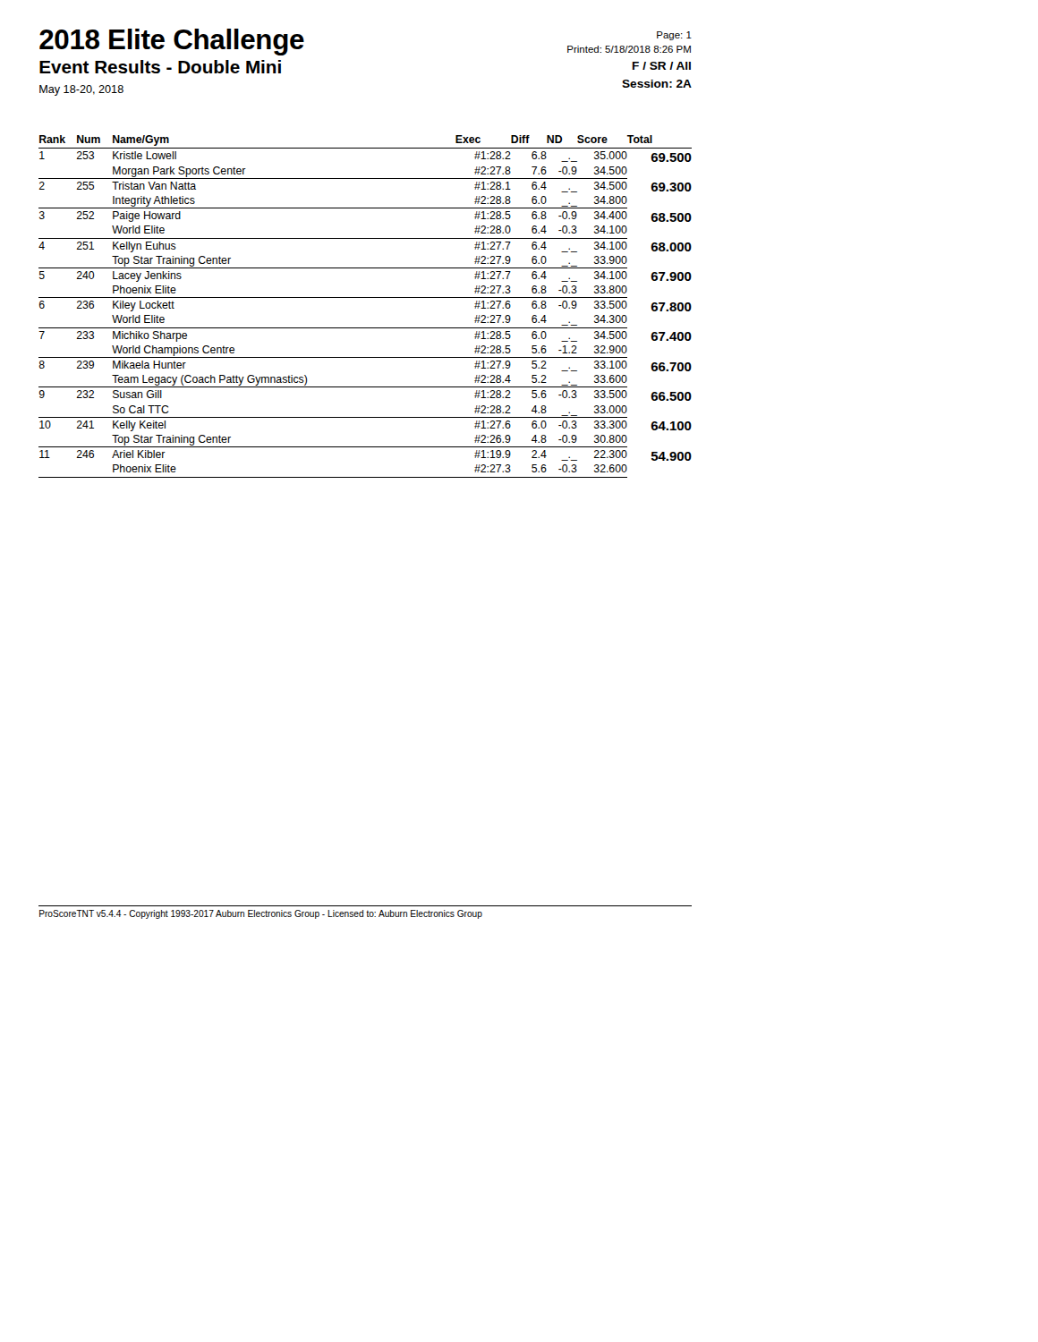2018 Elite Challenge
Event Results - Double Mini
May 18-20, 2018
Page: 1
Printed: 5/18/2018 8:26 PM
F / SR / All
Session: 2A
| Rank | Num | Name/Gym | Exec | Diff | ND | Score | Total |
| --- | --- | --- | --- | --- | --- | --- | --- |
| 1 | 253 | Kristle Lowell | #1: 28.2 | 6.8 | _._ | 35.000 | 69.500 |
| | | Morgan Park Sports Center | #2: 27.8 | 7.6 | -0.9 | 34.500 |
| 2 | 255 | Tristan Van Natta | #1: 28.1 | 6.4 | _._ | 34.500 | 69.300 |
| | | Integrity Athletics | #2: 28.8 | 6.0 | _._ | 34.800 |
| 3 | 252 | Paige Howard | #1: 28.5 | 6.8 | -0.9 | 34.400 | 68.500 |
| | | World Elite | #2: 28.0 | 6.4 | -0.3 | 34.100 |
| 4 | 251 | Kellyn Euhus | #1: 27.7 | 6.4 | _._ | 34.100 | 68.000 |
| | | Top Star Training Center | #2: 27.9 | 6.0 | _._ | 33.900 |
| 5 | 240 | Lacey Jenkins | #1: 27.7 | 6.4 | _._ | 34.100 | 67.900 |
| | | Phoenix Elite | #2: 27.3 | 6.8 | -0.3 | 33.800 |
| 6 | 236 | Kiley Lockett | #1: 27.6 | 6.8 | -0.9 | 33.500 | 67.800 |
| | | World Elite | #2: 27.9 | 6.4 | _._ | 34.300 |
| 7 | 233 | Michiko Sharpe | #1: 28.5 | 6.0 | _._ | 34.500 | 67.400 |
| | | World Champions Centre | #2: 28.5 | 5.6 | -1.2 | 32.900 |
| 8 | 239 | Mikaela Hunter | #1: 27.9 | 5.2 | _._ | 33.100 | 66.700 |
| | | Team Legacy (Coach Patty Gymnastics) | #2: 28.4 | 5.2 | _._ | 33.600 |
| 9 | 232 | Susan Gill | #1: 28.2 | 5.6 | -0.3 | 33.500 | 66.500 |
| | | So Cal TTC | #2: 28.2 | 4.8 | _._ | 33.000 |
| 10 | 241 | Kelly Keitel | #1: 27.6 | 6.0 | -0.3 | 33.300 | 64.100 |
| | | Top Star Training Center | #2: 26.9 | 4.8 | -0.9 | 30.800 |
| 11 | 246 | Ariel Kibler | #1: 19.9 | 2.4 | _._ | 22.300 | 54.900 |
| | | Phoenix Elite | #2: 27.3 | 5.6 | -0.3 | 32.600 |
ProScoreTNT v5.4.4 - Copyright 1993-2017 Auburn Electronics Group - Licensed to: Auburn Electronics Group